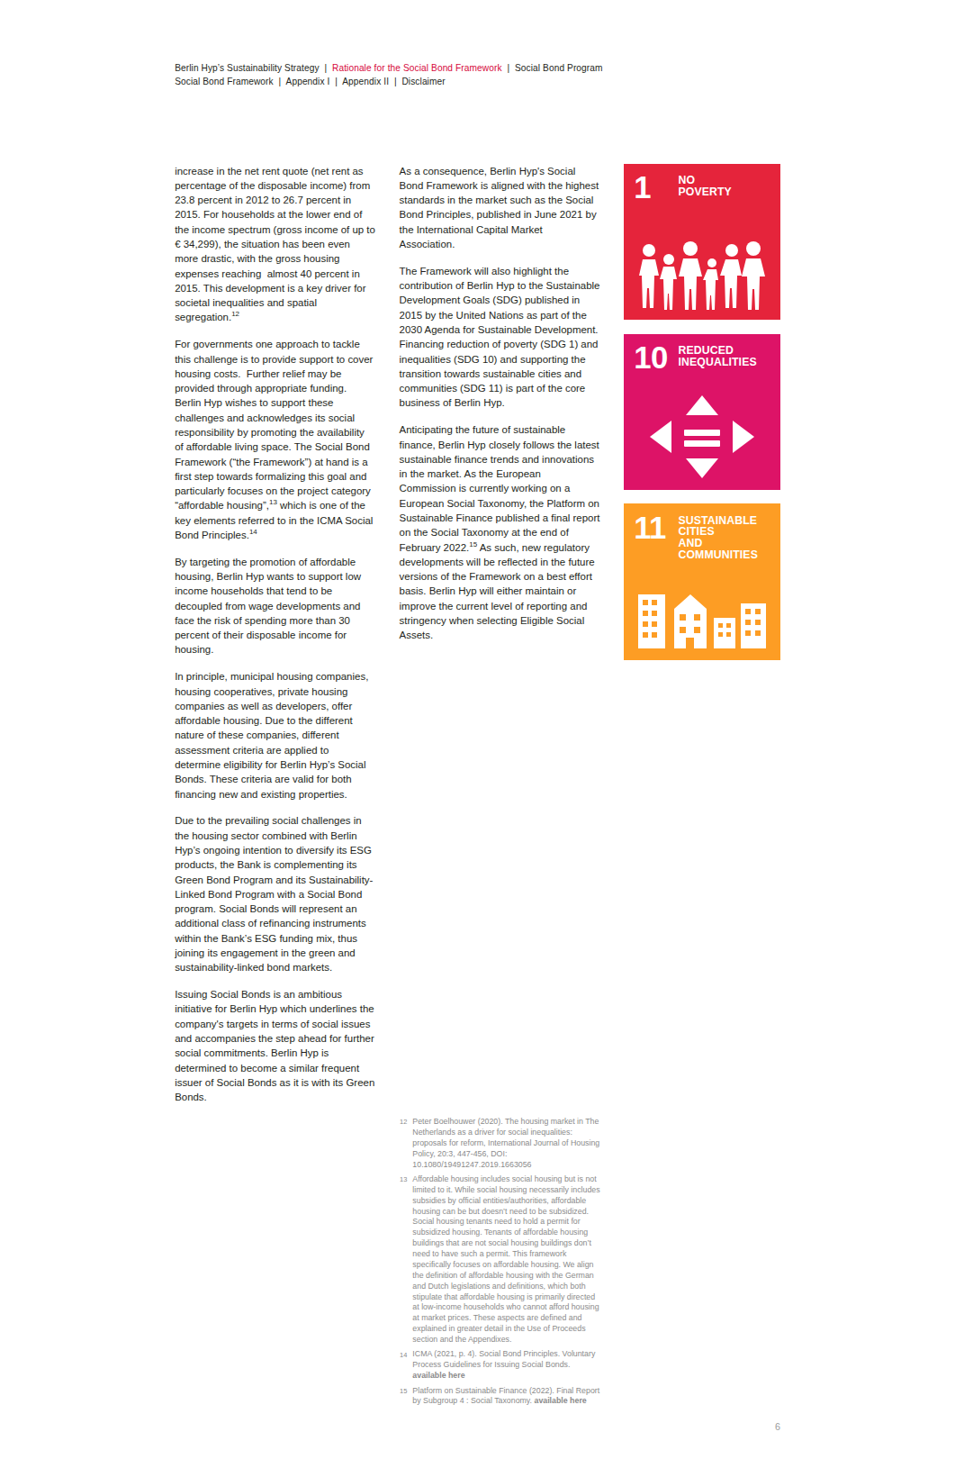Berlin Hyp’s Sustainability Strategy | Rationale for the Social Bond Framework | Social Bond Program
Social Bond Framework | Appendix I | Appendix II | Disclaimer
increase in the net rent quote (net rent as percentage of the disposable income) from 23.8 percent in 2012 to 26.7 percent in 2015. For households at the lower end of the income spectrum (gross income of up to € 34,299), the situation has been even more drastic, with the gross housing expenses reaching almost 40 percent in 2015. This development is a key driver for societal inequalities and spatial segregation.12
For governments one approach to tackle this challenge is to provide support to cover housing costs. Further relief may be provided through appropriate funding. Berlin Hyp wishes to support these challenges and acknowledges its social responsibility by promoting the availability of affordable living space. The Social Bond Framework (“the Framework”) at hand is a first step towards formalizing this goal and particularly focuses on the project category “affordable housing”,13 which is one of the key elements referred to in the ICMA Social Bond Principles.14
By targeting the promotion of affordable housing, Berlin Hyp wants to support low income households that tend to be decoupled from wage developments and face the risk of spending more than 30 percent of their disposable income for housing.
In principle, municipal housing companies, housing cooperatives, private housing companies as well as developers, offer affordable housing. Due to the different nature of these companies, different assessment criteria are applied to determine eligibility for Berlin Hyp’s Social Bonds. These criteria are valid for both financing new and existing properties.
Due to the prevailing social challenges in the housing sector combined with Berlin Hyp’s ongoing intention to diversify its ESG products, the Bank is complementing its Green Bond Program and its Sustainability-Linked Bond Program with a Social Bond program. Social Bonds will represent an additional class of refinancing instruments within the Bank’s ESG funding mix, thus joining its engagement in the green and sustainability-linked bond markets.
Issuing Social Bonds is an ambitious initiative for Berlin Hyp which underlines the company's targets in terms of social issues and accompanies the step ahead for further social commitments. Berlin Hyp is determined to become a similar frequent issuer of Social Bonds as it is with its Green Bonds.
As a consequence, Berlin Hyp's Social Bond Framework is aligned with the highest standards in the market such as the Social Bond Principles, published in June 2021 by the International Capital Market Association.
The Framework will also highlight the contribution of Berlin Hyp to the Sustainable Development Goals (SDG) published in 2015 by the United Nations as part of the 2030 Agenda for Sustainable Development. Financing reduction of poverty (SDG 1) and inequalities (SDG 10) and supporting the transition towards sustainable cities and communities (SDG 11) is part of the core business of Berlin Hyp.
Anticipating the future of sustainable finance, Berlin Hyp closely follows the latest sustainable finance trends and innovations in the market. As the European Commission is currently working on a European Social Taxonomy, the Platform on Sustainable Finance published a final report on the Social Taxonomy at the end of February 2022.15 As such, new regulatory developments will be reflected in the future versions of the Framework on a best effort basis. Berlin Hyp will either maintain or improve the current level of reporting and stringency when selecting Eligible Social Assets.
1
No
Poverty
10
Reduced
Inequalities
11
Sustainable Cities
and Communities
12 Peter Boelhouwer (2020). The housing market in The Netherlands as a driver for social inequalities: proposals for reform, International Journal of Housing Policy, 20:3, 447-456, DOI: 10.1080/19491247.2019.1663056
13 Affordable housing includes social housing but is not limited to it. While social housing necessarily includes subsidies by official entities/authorities, affordable housing can be but doesn’t need to be subsidized. Social housing tenants need to hold a permit for subsidized housing. Tenants of affordable housing buildings that are not social housing buildings don’t need to have such a permit. This framework specifically focuses on affordable housing. We align the definition of affordable housing with the German and Dutch legislations and definitions, which both stipulate that affordable housing is primarily directed at low-income households who cannot afford housing at market prices. These aspects are defined and explained in greater detail in the Use of Proceeds section and the Appendixes.
14 ICMA (2021, p. 4). Social Bond Principles. Voluntary Process Guidelines for Issuing Social Bonds. available here
15 Platform on Sustainable Finance (2022). Final Report by Subgroup 4 : Social Taxonomy. available here
6